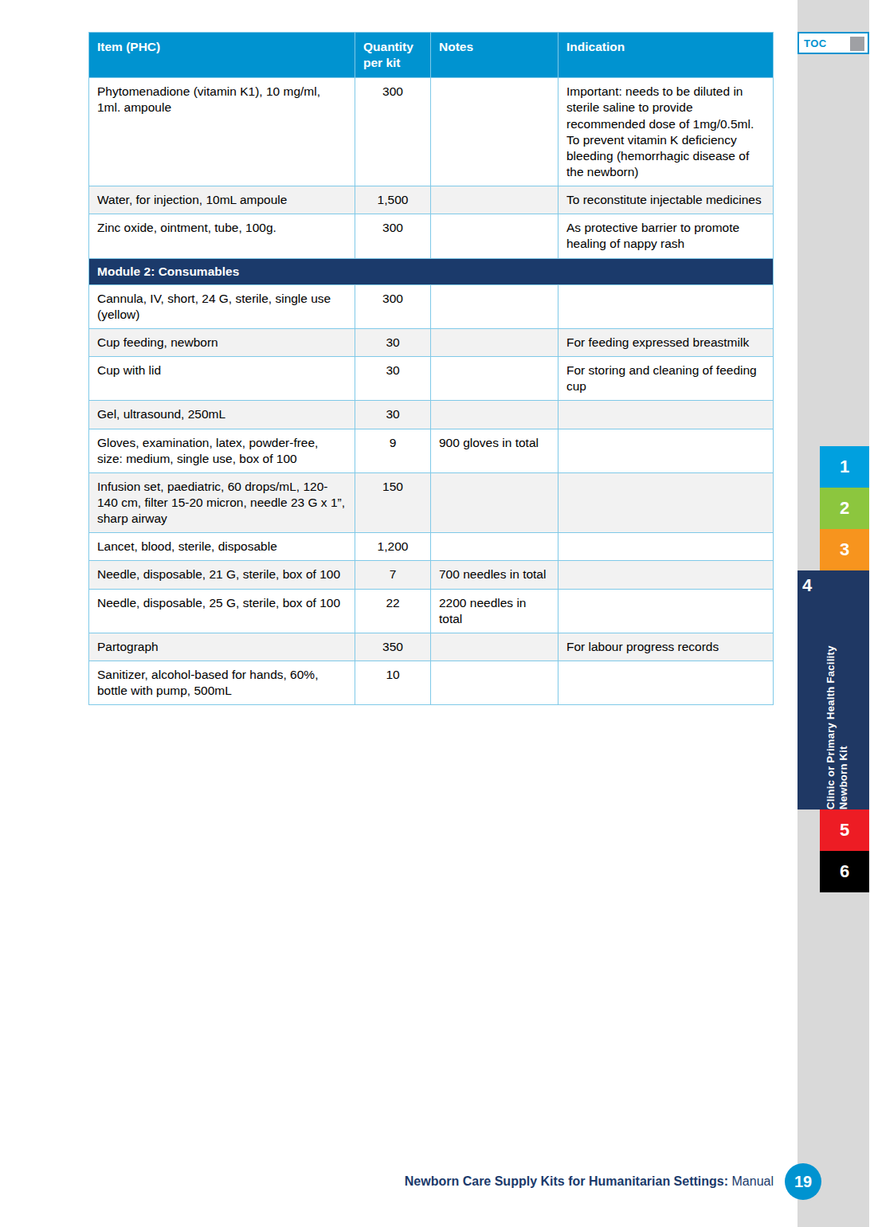TOC
1
2
3
4 Clinic or Primary Health Facility Newborn Kit
5
6
| Item (PHC) | Quantity per kit | Notes | Indication |
| --- | --- | --- | --- |
| Phytomenadione (vitamin K1), 10 mg/ml, 1ml. ampoule | 300 | | Important: needs to be diluted in sterile saline to provide recommended dose of 1mg/0.5ml. To prevent vitamin K deficiency bleeding (hemorrhagic disease of the newborn) |
| Water, for injection, 10mL ampoule | 1,500 | | To reconstitute injectable medicines |
| Zinc oxide, ointment, tube, 100g. | 300 | | As protective barrier to promote healing of nappy rash |
| Module 2: Consumables |
| Cannula, IV, short, 24 G, sterile, single use (yellow) | 300 | | |
| Cup feeding, newborn | 30 | | For feeding expressed breastmilk |
| Cup with lid | 30 | | For storing and cleaning of feeding cup |
| Gel, ultrasound, 250mL | 30 | | |
| Gloves, examination, latex, powder-free, size: medium, single use, box of 100 | 9 | 900 gloves in total | |
| Infusion set, paediatric, 60 drops/mL, 120-140 cm, filter 15-20 micron, needle 23 G x 1”, sharp airway | 150 | | |
| Lancet, blood, sterile, disposable | 1,200 | | |
| Needle, disposable, 21 G, sterile, box of 100 | 7 | 700 needles in total | |
| Needle, disposable, 25 G, sterile, box of 100 | 22 | 2200 needles in total | |
| Partograph | 350 | | For labour progress records |
| Sanitizer, alcohol-based for hands, 60%, bottle with pump, 500mL | 10 | | |
Newborn Care Supply Kits for Humanitarian Settings: Manual
19